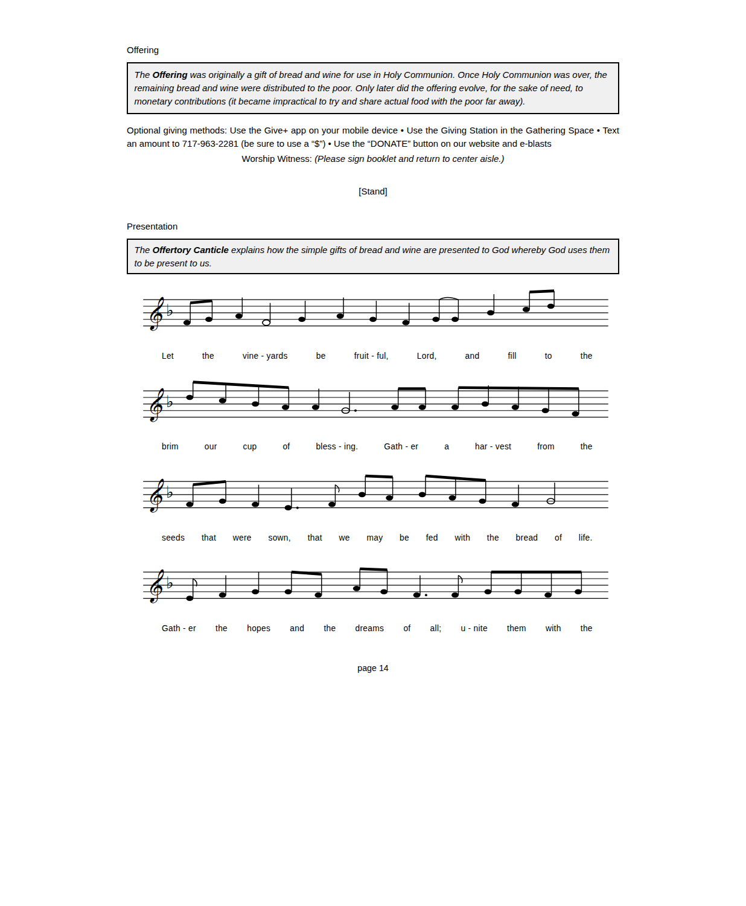Offering
The Offering was originally a gift of bread and wine for use in Holy Communion. Once Holy Communion was over, the remaining bread and wine were distributed to the poor. Only later did the offering evolve, for the sake of need, to monetary contributions (it became impractical to try and share actual food with the poor far away).
Optional giving methods: Use the Give+ app on your mobile device • Use the Giving Station in the Gathering Space • Text an amount to 717-963-2281 (be sure to use a “$”) • Use the “DONATE” button on our website and e-blasts
Worship Witness: (Please sign booklet and return to center aisle.)
[Stand]
Presentation
The Offertory Canticle explains how the simple gifts of bread and wine are presented to God whereby God uses them to be present to us.
𝄞 ♭
Let the vine - yards be fruit - ful, Lord, and fill to the
𝄞 ♭
brim our cup of bless - ing. Gath - er ahar - vest from the
𝄞 ♭
seeds that were sown, that we may be fed with the bread of life.
𝄞 ♭
Gath - er the hopes and the dreams of all; u - nite them with the
page 14